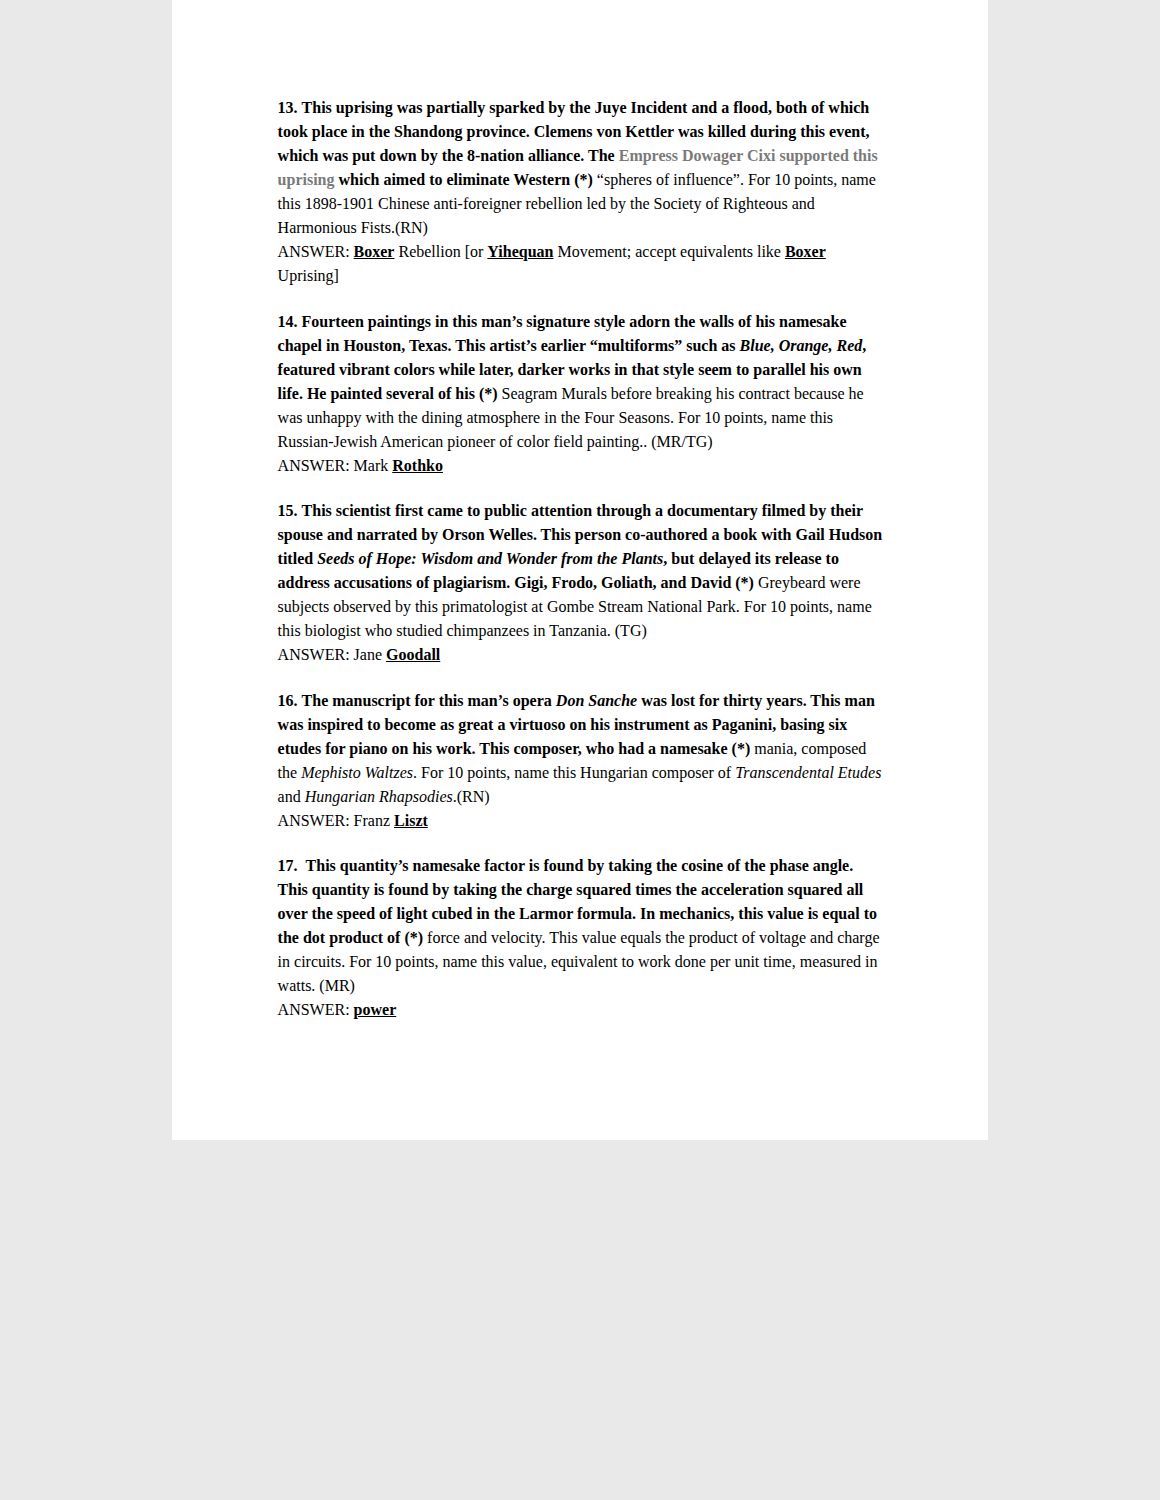13. This uprising was partially sparked by the Juye Incident and a flood, both of which took place in the Shandong province. Clemens von Kettler was killed during this event, which was put down by the 8-nation alliance. The Empress Dowager Cixi supported this uprising which aimed to eliminate Western (*) “spheres of influence”. For 10 points, name this 1898-1901 Chinese anti-foreigner rebellion led by the Society of Righteous and Harmonious Fists.(RN)
ANSWER: Boxer Rebellion [or Yihequan Movement; accept equivalents like Boxer Uprising]
14. Fourteen paintings in this man’s signature style adorn the walls of his namesake chapel in Houston, Texas. This artist’s earlier “multiforms” such as Blue, Orange, Red, featured vibrant colors while later, darker works in that style seem to parallel his own life. He painted several of his (*) Seagram Murals before breaking his contract because he was unhappy with the dining atmosphere in the Four Seasons. For 10 points, name this Russian-Jewish American pioneer of color field painting.. (MR/TG)
ANSWER: Mark Rothko
15. This scientist first came to public attention through a documentary filmed by their spouse and narrated by Orson Welles. This person co-authored a book with Gail Hudson titled Seeds of Hope: Wisdom and Wonder from the Plants, but delayed its release to address accusations of plagiarism. Gigi, Frodo, Goliath, and David (*) Greybeard were subjects observed by this primatologist at Gombe Stream National Park. For 10 points, name this biologist who studied chimpanzees in Tanzania. (TG)
ANSWER: Jane Goodall
16. The manuscript for this man’s opera Don Sanche was lost for thirty years. This man was inspired to become as great a virtuoso on his instrument as Paganini, basing six etudes for piano on his work. This composer, who had a namesake (*) mania, composed the Mephisto Waltzes. For 10 points, name this Hungarian composer of Transcendental Etudes and Hungarian Rhapsodies.(RN)
ANSWER: Franz Liszt
17. This quantity’s namesake factor is found by taking the cosine of the phase angle. This quantity is found by taking the charge squared times the acceleration squared all over the speed of light cubed in the Larmor formula. In mechanics, this value is equal to the dot product of (*) force and velocity. This value equals the product of voltage and charge in circuits. For 10 points, name this value, equivalent to work done per unit time, measured in watts. (MR)
ANSWER: power